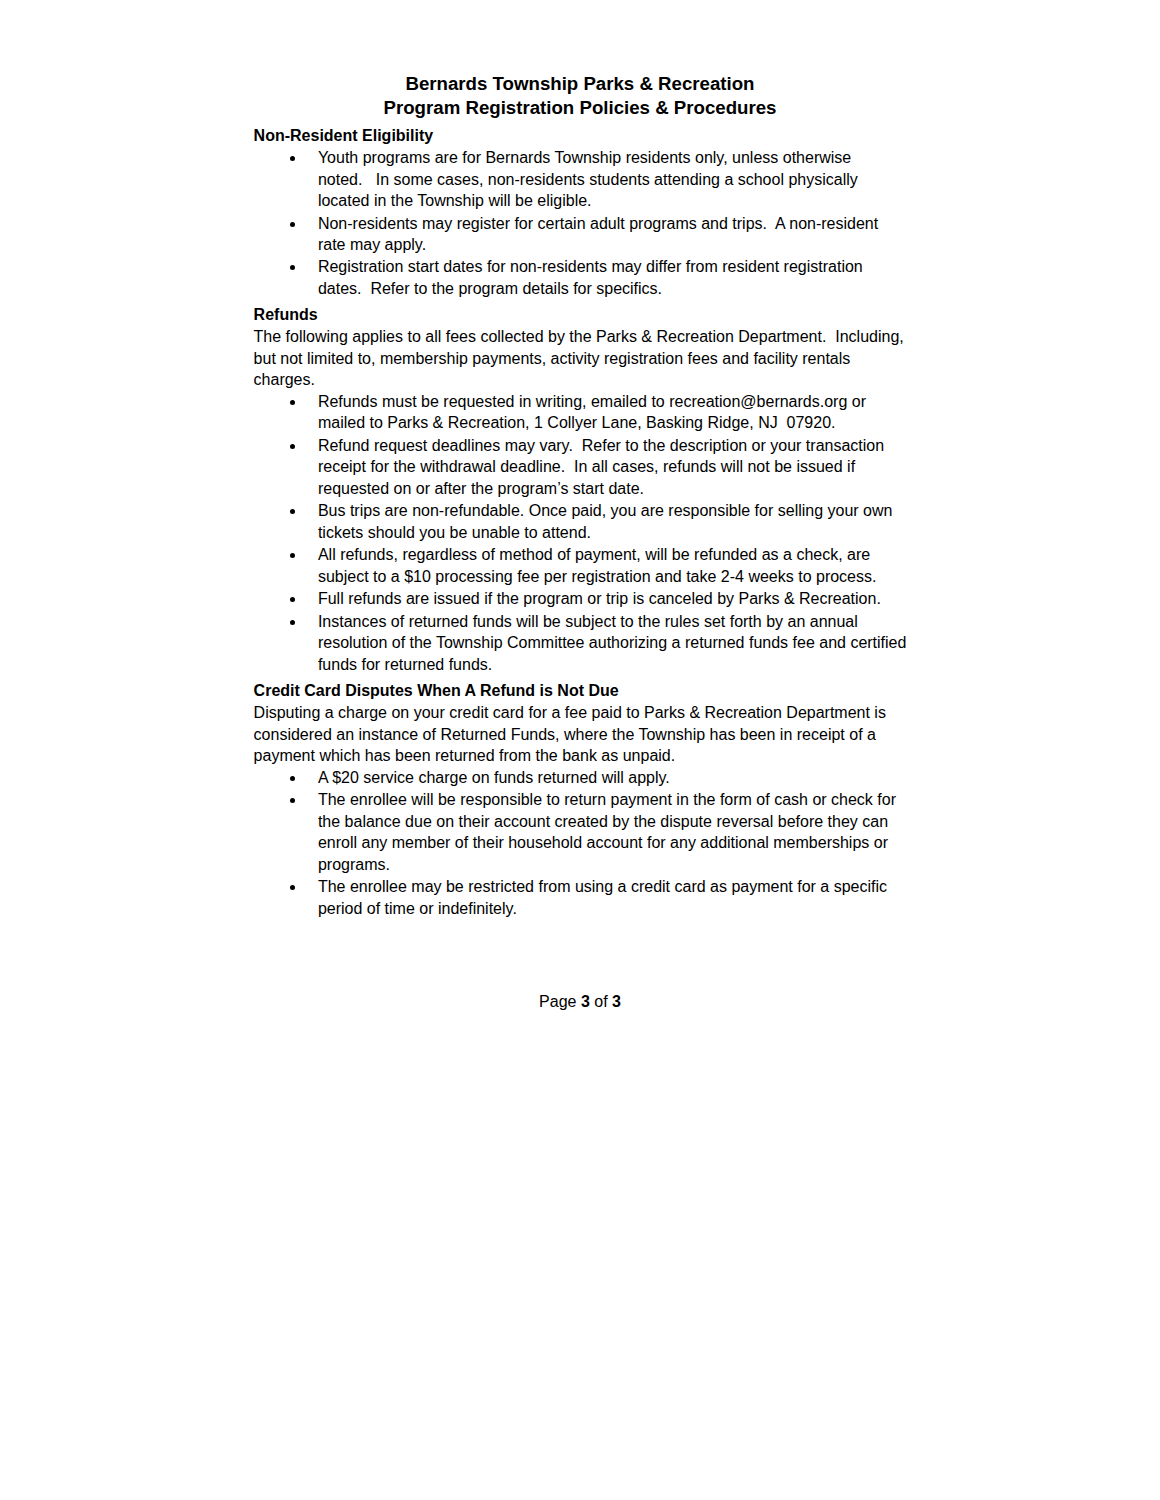Bernards Township Parks & Recreation Program Registration Policies & Procedures
Non-Resident Eligibility
Youth programs are for Bernards Township residents only, unless otherwise noted. In some cases, non-residents students attending a school physically located in the Township will be eligible.
Non-residents may register for certain adult programs and trips. A non-resident rate may apply.
Registration start dates for non-residents may differ from resident registration dates. Refer to the program details for specifics.
Refunds
The following applies to all fees collected by the Parks & Recreation Department. Including, but not limited to, membership payments, activity registration fees and facility rentals charges.
Refunds must be requested in writing, emailed to recreation@bernards.org or mailed to Parks & Recreation, 1 Collyer Lane, Basking Ridge, NJ 07920.
Refund request deadlines may vary. Refer to the description or your transaction receipt for the withdrawal deadline. In all cases, refunds will not be issued if requested on or after the program’s start date.
Bus trips are non-refundable. Once paid, you are responsible for selling your own tickets should you be unable to attend.
All refunds, regardless of method of payment, will be refunded as a check, are subject to a $10 processing fee per registration and take 2-4 weeks to process.
Full refunds are issued if the program or trip is canceled by Parks & Recreation.
Instances of returned funds will be subject to the rules set forth by an annual resolution of the Township Committee authorizing a returned funds fee and certified funds for returned funds.
Credit Card Disputes When A Refund is Not Due
Disputing a charge on your credit card for a fee paid to Parks & Recreation Department is considered an instance of Returned Funds, where the Township has been in receipt of a payment which has been returned from the bank as unpaid.
A $20 service charge on funds returned will apply.
The enrollee will be responsible to return payment in the form of cash or check for the balance due on their account created by the dispute reversal before they can enroll any member of their household account for any additional memberships or programs.
The enrollee may be restricted from using a credit card as payment for a specific period of time or indefinitely.
Page 3 of 3